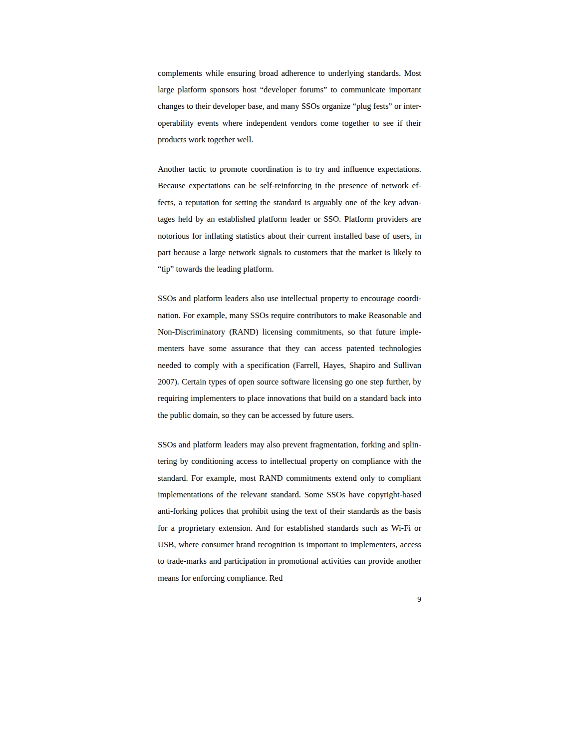complements while ensuring broad adherence to underlying standards. Most large platform sponsors host “developer forums” to communicate important changes to their developer base, and many SSOs organize “plug fests” or inter-operability events where independent vendors come together to see if their products work together well.
Another tactic to promote coordination is to try and influence expectations. Because expectations can be self-reinforcing in the presence of network effects, a reputation for setting the standard is arguably one of the key advantages held by an established platform leader or SSO. Platform providers are notorious for inflating statistics about their current installed base of users, in part because a large network signals to customers that the market is likely to “tip” towards the leading platform.
SSOs and platform leaders also use intellectual property to encourage coordination. For example, many SSOs require contributors to make Reasonable and Non-Discriminatory (RAND) licensing commitments, so that future implementers have some assurance that they can access patented technologies needed to comply with a specification (Farrell, Hayes, Shapiro and Sullivan 2007). Certain types of open source software licensing go one step further, by requiring implementers to place innovations that build on a standard back into the public domain, so they can be accessed by future users.
SSOs and platform leaders may also prevent fragmentation, forking and splintering by conditioning access to intellectual property on compliance with the standard. For example, most RAND commitments extend only to compliant implementations of the relevant standard. Some SSOs have copyright-based anti-forking polices that prohibit using the text of their standards as the basis for a proprietary extension. And for established standards such as Wi-Fi or USB, where consumer brand recognition is important to implementers, access to trade-marks and participation in promotional activities can provide another means for enforcing compliance. Red
9